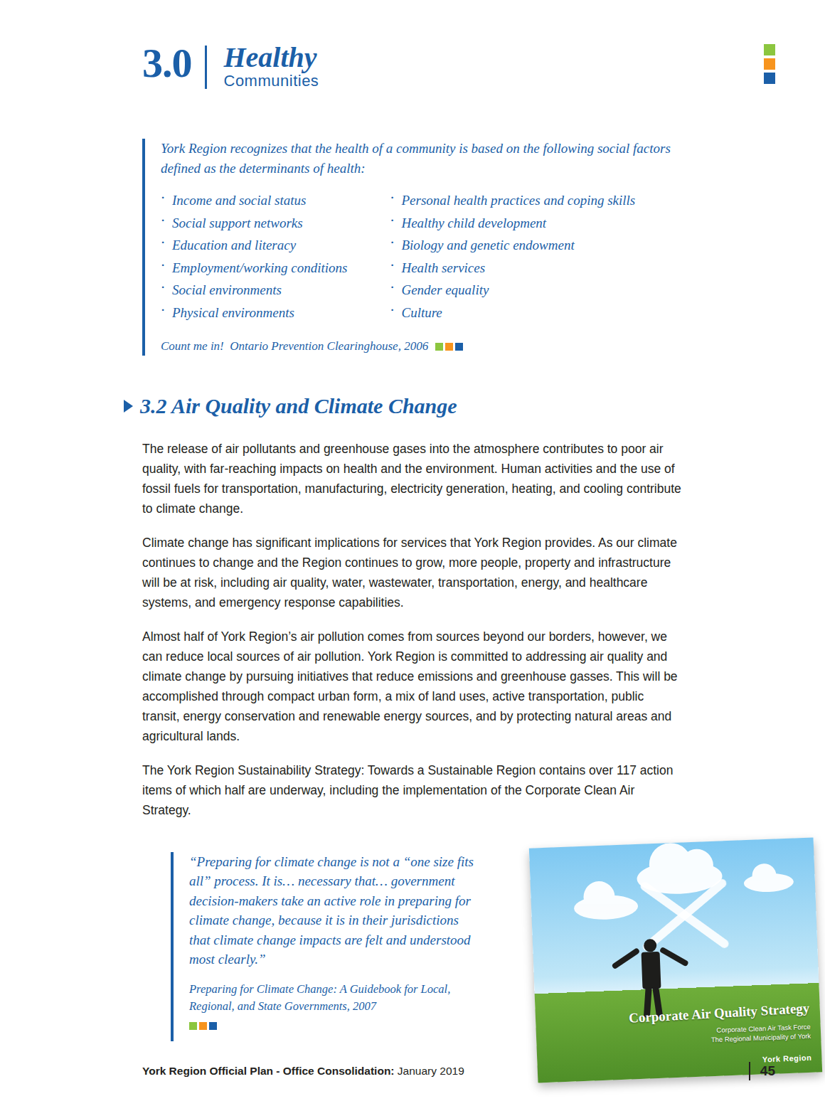3.0
Healthy Communities
York Region recognizes that the health of a community is based on the following social factors defined as the determinants of health:
Income and social status
Social support networks
Education and literacy
Employment/working conditions
Social environments
Physical environments
Personal health practices and coping skills
Healthy child development
Biology and genetic endowment
Health services
Gender equality
Culture
Count me in! Ontario Prevention Clearinghouse, 2006
3.2 Air Quality and Climate Change
The release of air pollutants and greenhouse gases into the atmosphere contributes to poor air quality, with far-reaching impacts on health and the environment. Human activities and the use of fossil fuels for transportation, manufacturing, electricity generation, heating, and cooling contribute to climate change.
Climate change has significant implications for services that York Region provides. As our climate continues to change and the Region continues to grow, more people, property and infrastructure will be at risk, including air quality, water, wastewater, transportation, energy, and healthcare systems, and emergency response capabilities.
Almost half of York Region’s air pollution comes from sources beyond our borders, however, we can reduce local sources of air pollution. York Region is committed to addressing air quality and climate change by pursuing initiatives that reduce emissions and greenhouse gasses. This will be accomplished through compact urban form, a mix of land uses, active transportation, public transit, energy conservation and renewable energy sources, and by protecting natural areas and agricultural lands.
The York Region Sustainability Strategy: Towards a Sustainable Region contains over 117 action items of which half are underway, including the implementation of the Corporate Clean Air Strategy.
“Preparing for climate change is not a “one size fits all” process. It is… necessary that… government decision-makers take an active role in preparing for climate change, because it is in their jurisdictions that climate change impacts are felt and understood most clearly.”
Preparing for Climate Change: A Guidebook for Local, Regional, and State Governments, 2007
Corporate Air Quality Strategy
Corporate Clean Air Task Force
The Regional Municipality of York
York Region
York Region Official Plan - Office Consolidation: January 2019
45